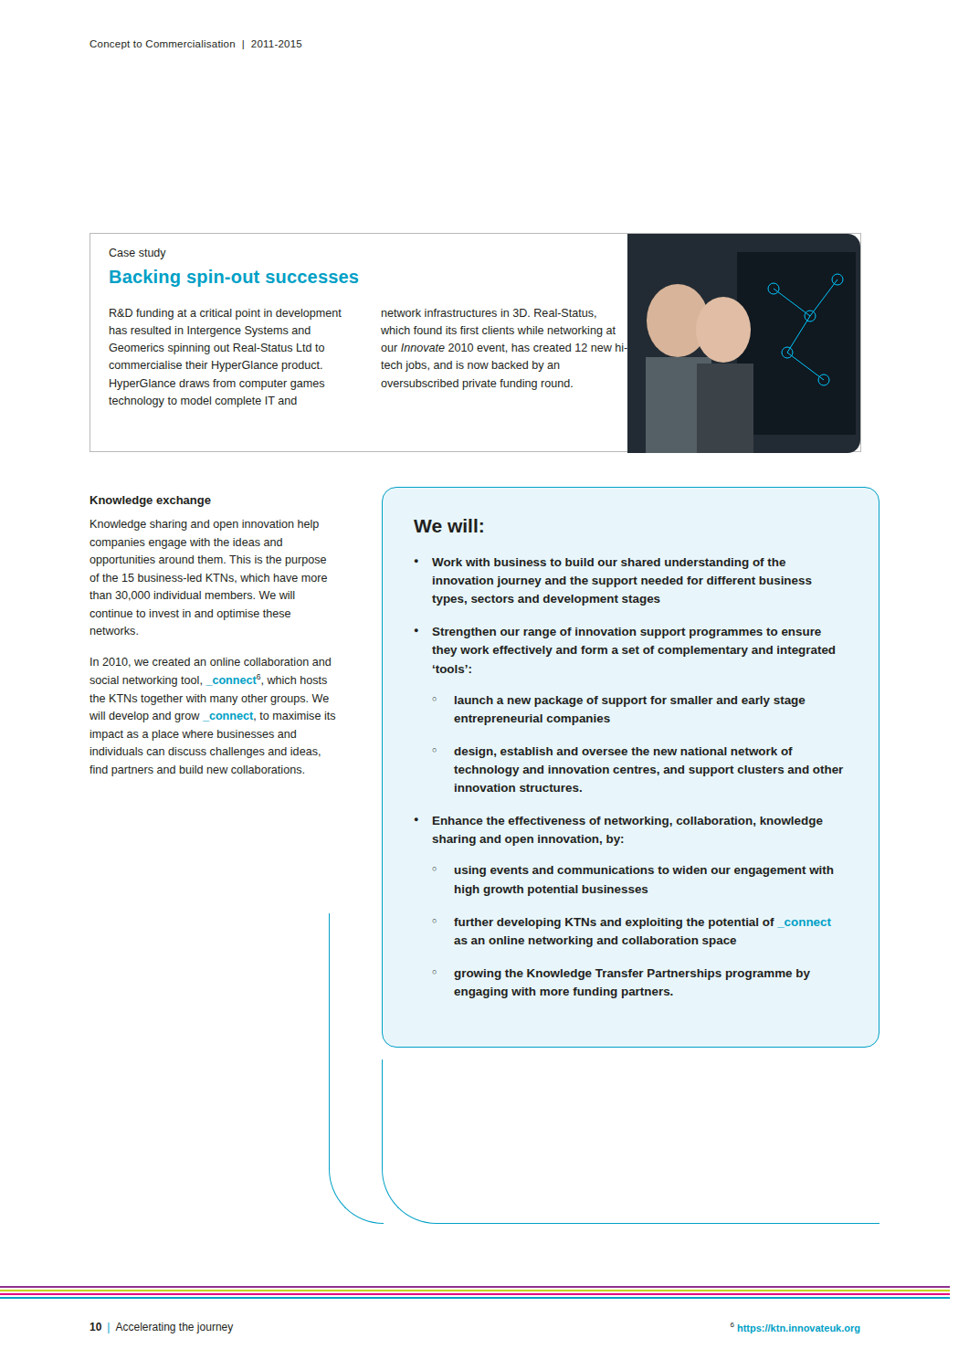Concept to Commercialisation | 2011-2015
Case study
Backing spin-out successes
R&D funding at a critical point in development has resulted in Intergence Systems and Geomerics spinning out Real-Status Ltd to commercialise their HyperGlance product. HyperGlance draws from computer games technology to model complete IT and
network infrastructures in 3D. Real-Status, which found its first clients while networking at our Innovate 2010 event, has created 12 new hi-tech jobs, and is now backed by an oversubscribed private funding round.
Knowledge exchange
Knowledge sharing and open innovation help companies engage with the ideas and opportunities around them. This is the purpose of the 15 business-led KTNs, which have more than 30,000 individual members. We will continue to invest in and optimise these networks.
In 2010, we created an online collaboration and social networking tool, _connect6, which hosts the KTNs together with many other groups. We will develop and grow _connect, to maximise its impact as a place where businesses and individuals can discuss challenges and ideas, find partners and build new collaborations.
We will:
Work with business to build our shared understanding of the innovation journey and the support needed for different business types, sectors and development stages
Strengthen our range of innovation support programmes to ensure they work effectively and form a set of complementary and integrated ‘tools’:
launch a new package of support for smaller and early stage entrepreneurial companies
design, establish and oversee the new national network of technology and innovation centres, and support clusters and other innovation structures.
Enhance the effectiveness of networking, collaboration, knowledge sharing and open innovation, by:
using events and communications to widen our engagement with high growth potential businesses
further developing KTNs and exploiting the potential of _connect as an online networking and collaboration space
growing the Knowledge Transfer Partnerships programme by engaging with more funding partners.
10|Accelerating the journey
6 https://ktn.innovateuk.org